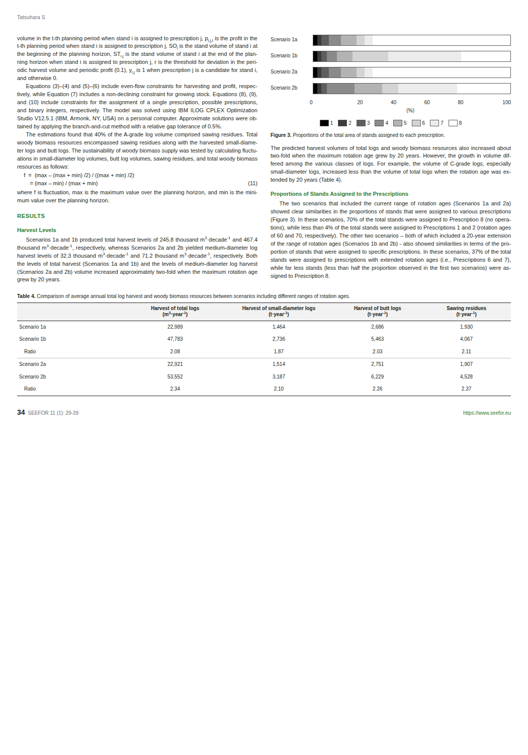Tatsuhara S
volume in the t-th planning period when stand i is assigned to prescription j, pi,j,t is the profit in the t-th planning period when stand i is assigned to prescription j, SOi is the stand volume of stand i at the beginning of the planning horizon, STi,j is the stand volume of stand i at the end of the planning horizon when stand i is assigned to prescription j, r is the threshold for deviation in the periodic harvest volume and periodic profit (0.1), yi,j is 1 when prescription j is a candidate for stand i, and otherwise 0.
Equations (3)–(4) and (5)–(6) include even-flow constraints for harvesting and profit, respectively, while Equation (7) includes a non-declining constraint for growing stock. Equations (8), (9), and (10) include constraints for the assignment of a single prescription, possible prescriptions, and binary integers, respectively. The model was solved using IBM ILOG CPLEX Optimization Studio V12.5.1 (IBM, Armonk, NY, USA) on a personal computer. Approximate solutions were obtained by applying the branch-and-cut method with a relative gap tolerance of 0.5%.
The estimations found that 40% of the A-grade log volume comprised sawing residues. Total woody biomass resources encompassed sawing residues along with the harvested small-diameter logs and butt logs. The sustainability of woody biomass supply was tested by calculating fluctuations in small-diameter log volumes, butt log volumes, sawing residues, and total woody biomass resources as follows:
f = (max – (max + min) /2) / ((max + min) /2) = (max – min) / (max + min)(11)
where f is fluctuation, max is the maximum value over the planning horizon, and min is the minimum value over the planning horizon.
Results
Harvest Levels
Scenarios 1a and 1b produced total harvest levels of 245.8 thousand m3·decade-1 and 467.4 thousand m3·decade-1, respectively, whereas Scenarios 2a and 2b yielded medium-diameter log harvest levels of 32.3 thousand m3·decade-1 and 71.2 thousand m3·decade-1, respectively. Both the levels of total harvest (Scenarios 1a and 1b) and the levels of medium-diameter log harvest (Scenarios 2a and 2b) volume increased approximately two-fold when the maximum rotation age grew by 20 years.
Scenario 1a
Scenario 1b
Scenario 2a
Scenario 2b
020406080100
(%)
1
2
3
4
5
6
7
8
Figure 3. Proportions of the total area of stands assigned to each prescription.
The predicted harvest volumes of total logs and woody biomass resources also increased about two-fold when the maximum rotation age grew by 20 years. However, the growth in volume differed among the various classes of logs. For example, the volume of C-grade logs, especially small-diameter logs, increased less than the volume of total logs when the rotation age was extended by 20 years (Table 4).
Proportions of Stands Assigned to the Prescriptions
The two scenarios that included the current range of rotation ages (Scenarios 1a and 2a) showed clear similarities in the proportions of stands that were assigned to various prescriptions (Figure 3). In these scenarios, 70% of the total stands were assigned to Prescription 8 (no operations), while less than 4% of the total stands were assigned to Prescriptions 1 and 2 (rotation ages of 60 and 70, respectively). The other two scenarios – both of which included a 20-year extension of the range of rotation ages (Scenarios 1b and 2b) - also showed similarities in terms of the proportion of stands that were assigned to specific prescriptions. In these scenarios, 37% of the total stands were assigned to prescriptions with extended rotation ages (i.e., Prescriptions 6 and 7), while far less stands (less than half the proportion observed in the first two scenarios) were assigned to Prescription 8.
Table 4. Comparison of average annual total log harvest and woody biomass resources between scenarios including different ranges of rotation ages.
| | Harvest of total logs (m 3 ·year -1 ) | Harvest of small-diameter logs (t·year -1 ) | Harvest of butt logs (t·year -1 ) | Sawing residues (t·year -1 ) |
| --- | --- | --- | --- | --- |
| Scenario 1a | 22,989 | 1,464 | 2,686 | 1,930 |
| Scenario 1b | 47,783 | 2,736 | 5,463 | 4,067 |
| Ratio | 2.08 | 1.87 | 2.03 | 2.11 |
| Scenario 2a | 22,921 | 1,514 | 2,751 | 1,907 |
| Scenario 2b | 53,552 | 3,187 | 6,229 | 4,528 |
| Ratio | 2.34 | 2.10 | 2.26 | 2.37 |
34 SEEFOR 11 (1): 29-39
https://www.seefor.eu